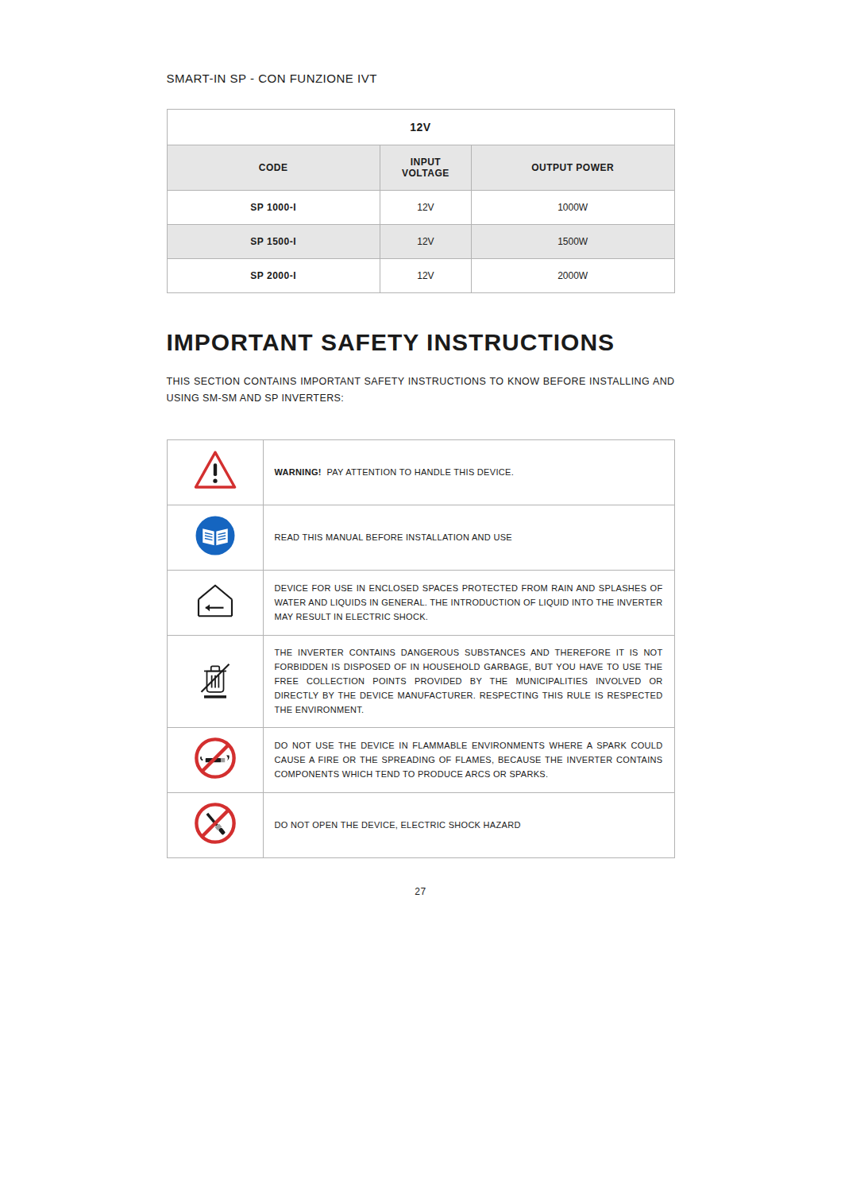Smart-In SP - con funzione IVT
| 12V |
| --- |
| Code | Input Voltage | Output Power |
| SP 1000-I | 12V | 1000W |
| SP 1500-I | 12V | 1500W |
| SP 2000-I | 12V | 2000W |
Important Safety Instructions
This section contains important safety instructions to know before installing and using SM-SM and SP inverters:
| | Warning! Pay attention to handle this device. |
| | Read this manual before installation and use |
| | Device for use in enclosed spaces protected from rain and splashes of water and liquids in general. The introduction of liquid into the inverter may result in electric shock. |
| | The inverter contains dangerous substances and therefore it is not forbidden is disposed of in household garbage, but you have to use the free collection points provided by the municipalities involved or directly by the device manufacturer. Respecting this rule is respected the environment. |
| | Do not use the device in flammable environments where a spark could cause a fire or the spreading of flames, because the inverter contains components which tend to produce arcs or sparks. |
| | Do not open the device, electric shock hazard |
27